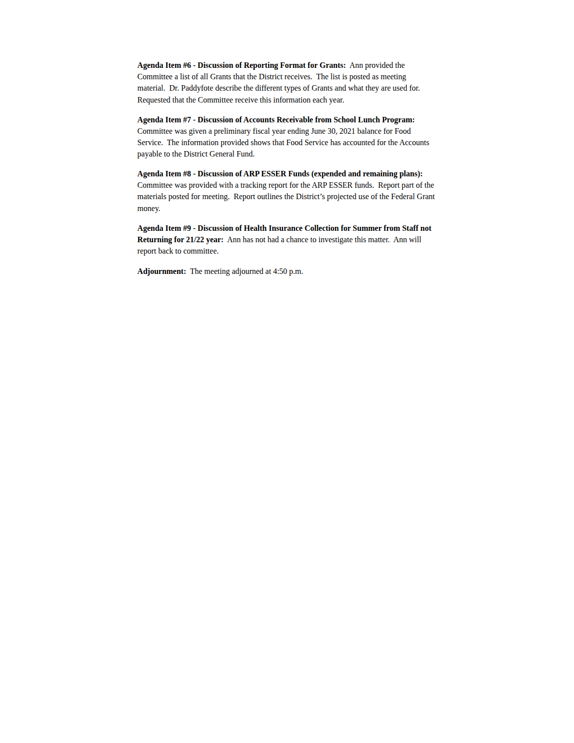Agenda Item #6 - Discussion of Reporting Format for Grants: Ann provided the Committee a list of all Grants that the District receives. The list is posted as meeting material. Dr. Paddyfote describe the different types of Grants and what they are used for. Requested that the Committee receive this information each year.
Agenda Item #7 - Discussion of Accounts Receivable from School Lunch Program: Committee was given a preliminary fiscal year ending June 30, 2021 balance for Food Service. The information provided shows that Food Service has accounted for the Accounts payable to the District General Fund.
Agenda Item #8 - Discussion of ARP ESSER Funds (expended and remaining plans): Committee was provided with a tracking report for the ARP ESSER funds. Report part of the materials posted for meeting. Report outlines the District’s projected use of the Federal Grant money.
Agenda Item #9 - Discussion of Health Insurance Collection for Summer from Staff not Returning for 21/22 year: Ann has not had a chance to investigate this matter. Ann will report back to committee.
Adjournment: The meeting adjourned at 4:50 p.m.